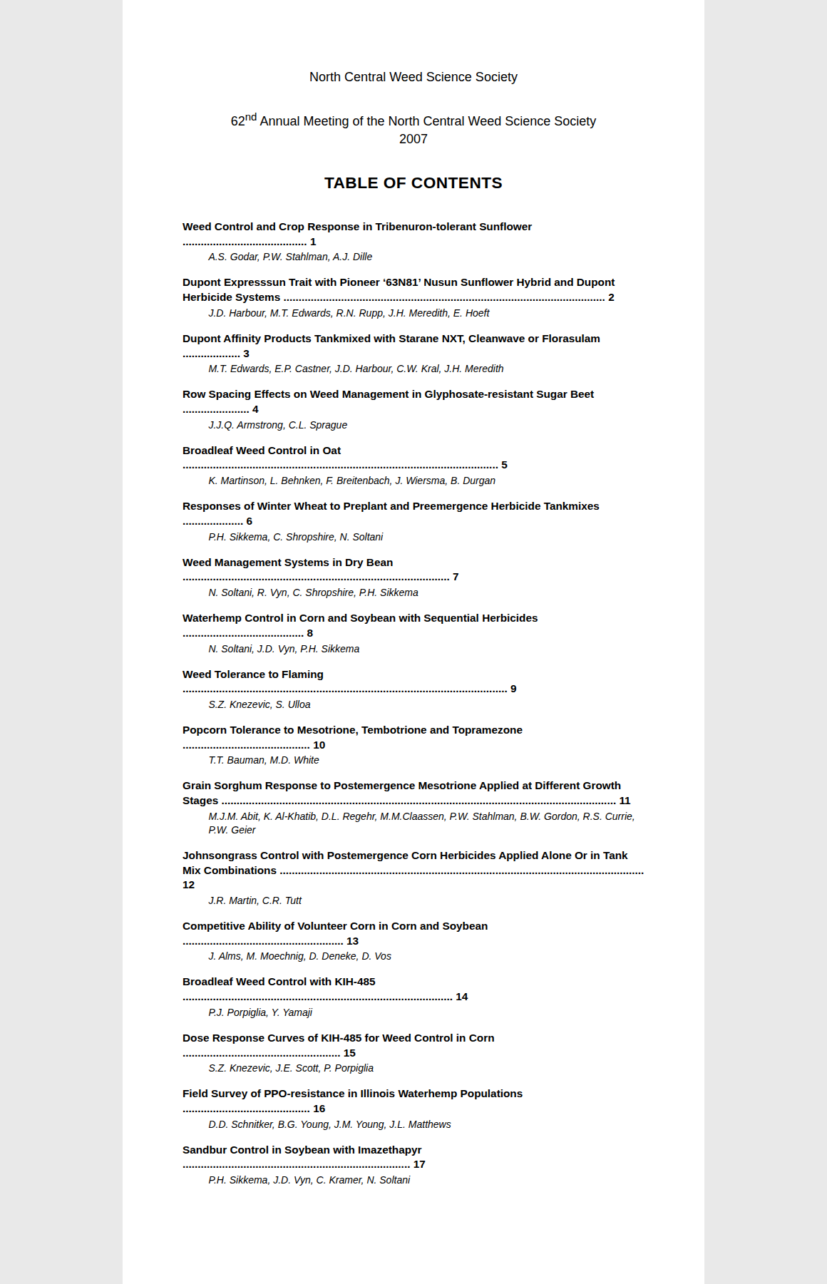North Central Weed Science Society
62nd Annual Meeting of the North Central Weed Science Society 2007
TABLE OF CONTENTS
Weed Control and Crop Response in Tribenuron-tolerant Sunflower ......................................... 1 A.S. Godar, P.W. Stahlman, A.J. Dille
Dupont Expresssun Trait with Pioneer ‘63N81’ Nusun Sunflower Hybrid and Dupont Herbicide Systems .......................................................................................................... 2 J.D. Harbour, M.T. Edwards, R.N. Rupp, J.H. Meredith, E. Hoeft
Dupont Affinity Products Tankmixed with Starane NXT, Cleanwave or Florasulam ................... 3 M.T. Edwards, E.P. Castner, J.D. Harbour, C.W. Kral, J.H. Meredith
Row Spacing Effects on Weed Management in Glyphosate-resistant Sugar Beet ...................... 4 J.J.Q. Armstrong, C.L. Sprague
Broadleaf Weed Control in Oat ........................................................................................................ 5 K. Martinson, L. Behnken, F. Breitenbach, J. Wiersma, B. Durgan
Responses of Winter Wheat to Preplant and Preemergence Herbicide Tankmixes .................... 6 P.H. Sikkema, C. Shropshire, N. Soltani
Weed Management Systems in Dry Bean ........................................................................................ 7 N. Soltani, R. Vyn, C. Shropshire, P.H. Sikkema
Waterhemp Control in Corn and Soybean with Sequential Herbicides ........................................ 8 N. Soltani, J.D. Vyn, P.H. Sikkema
Weed Tolerance to Flaming ........................................................................................................... 9 S.Z. Knezevic, S. Ulloa
Popcorn Tolerance to Mesotrione, Tembotrione and Topramezone .......................................... 10 T.T. Bauman, M.D. White
Grain Sorghum Response to Postemergence Mesotrione Applied at Different Growth Stages .................................................................................................................................. 11 M.J.M. Abit, K. Al-Khatib, D.L. Regehr, M.M.Claassen, P.W. Stahlman, B.W. Gordon, R.S. Currie, P.W. Geier
Johnsongrass Control with Postemergence Corn Herbicides Applied Alone Or in Tank Mix Combinations ........................................................................................................................ 12 J.R. Martin, C.R. Tutt
Competitive Ability of Volunteer Corn in Corn and Soybean ..................................................... 13 J. Alms, M. Moechnig, D. Deneke, D. Vos
Broadleaf Weed Control with KIH-485 ......................................................................................... 14 P.J. Porpiglia, Y. Yamaji
Dose Response Curves of KIH-485 for Weed Control in Corn .................................................... 15 S.Z. Knezevic, J.E. Scott, P. Porpiglia
Field Survey of PPO-resistance in Illinois Waterhemp Populations .......................................... 16 D.D. Schnitker, B.G. Young, J.M. Young, J.L. Matthews
Sandbur Control in Soybean with Imazethapyr ........................................................................... 17 P.H. Sikkema, J.D. Vyn, C. Kramer, N. Soltani